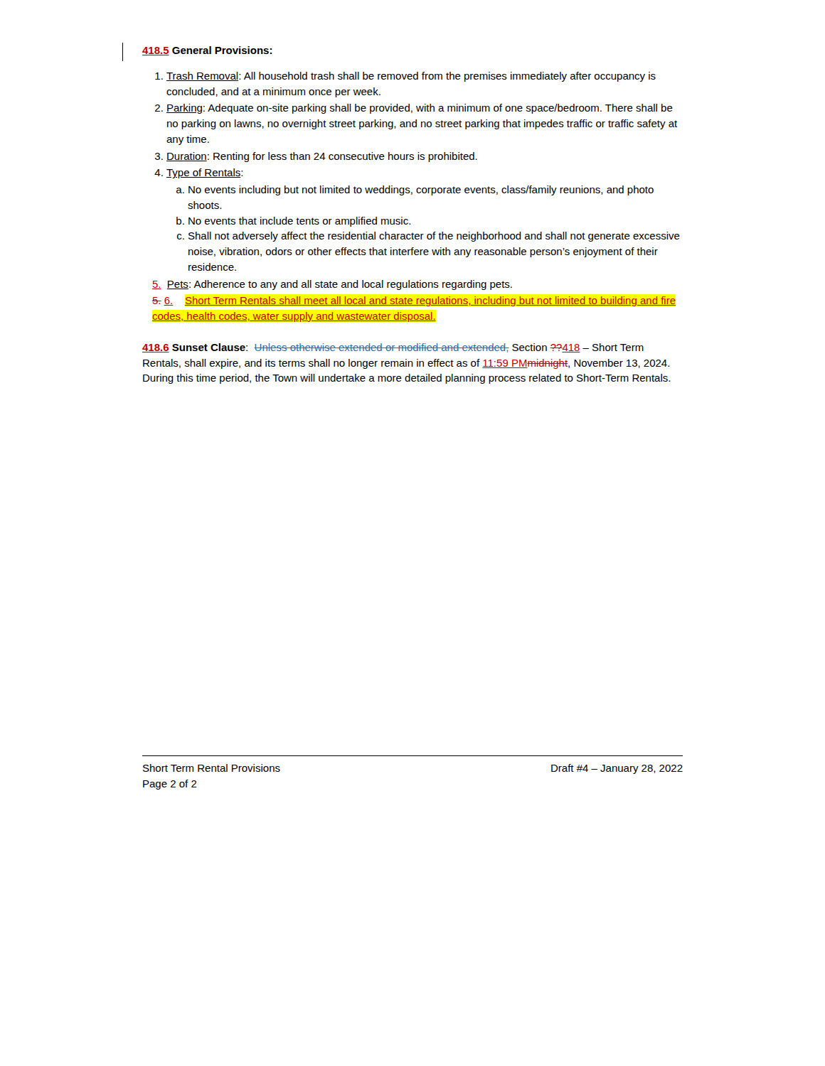418.5 General Provisions:
Trash Removal: All household trash shall be removed from the premises immediately after occupancy is concluded, and at a minimum once per week.
Parking: Adequate on-site parking shall be provided, with a minimum of one space/bedroom. There shall be no parking on lawns, no overnight street parking, and no street parking that impedes traffic or traffic safety at any time.
Duration: Renting for less than 24 consecutive hours is prohibited.
Type of Rentals:
No events including but not limited to weddings, corporate events, class/family reunions, and photo shoots.
No events that include tents or amplified music.
Shall not adversely affect the residential character of the neighborhood and shall not generate excessive noise, vibration, odors or other effects that interfere with any reasonable person’s enjoyment of their residence.
5. Pets: Adherence to any and all state and local regulations regarding pets.
5. 6. Short Term Rentals shall meet all local and state regulations, including but not limited to building and fire codes, health codes, water supply and wastewater disposal.
418.6 Sunset Clause: Unless otherwise extended or modified and extended, Section ??418 – Short Term Rentals, shall expire, and its terms shall no longer remain in effect as of 11:59 PM midnight, November 13, 2024. During this time period, the Town will undertake a more detailed planning process related to Short-Term Rentals.
Short Term Rental Provisions
Page 2 of 2
Draft #4 – January 28, 2022